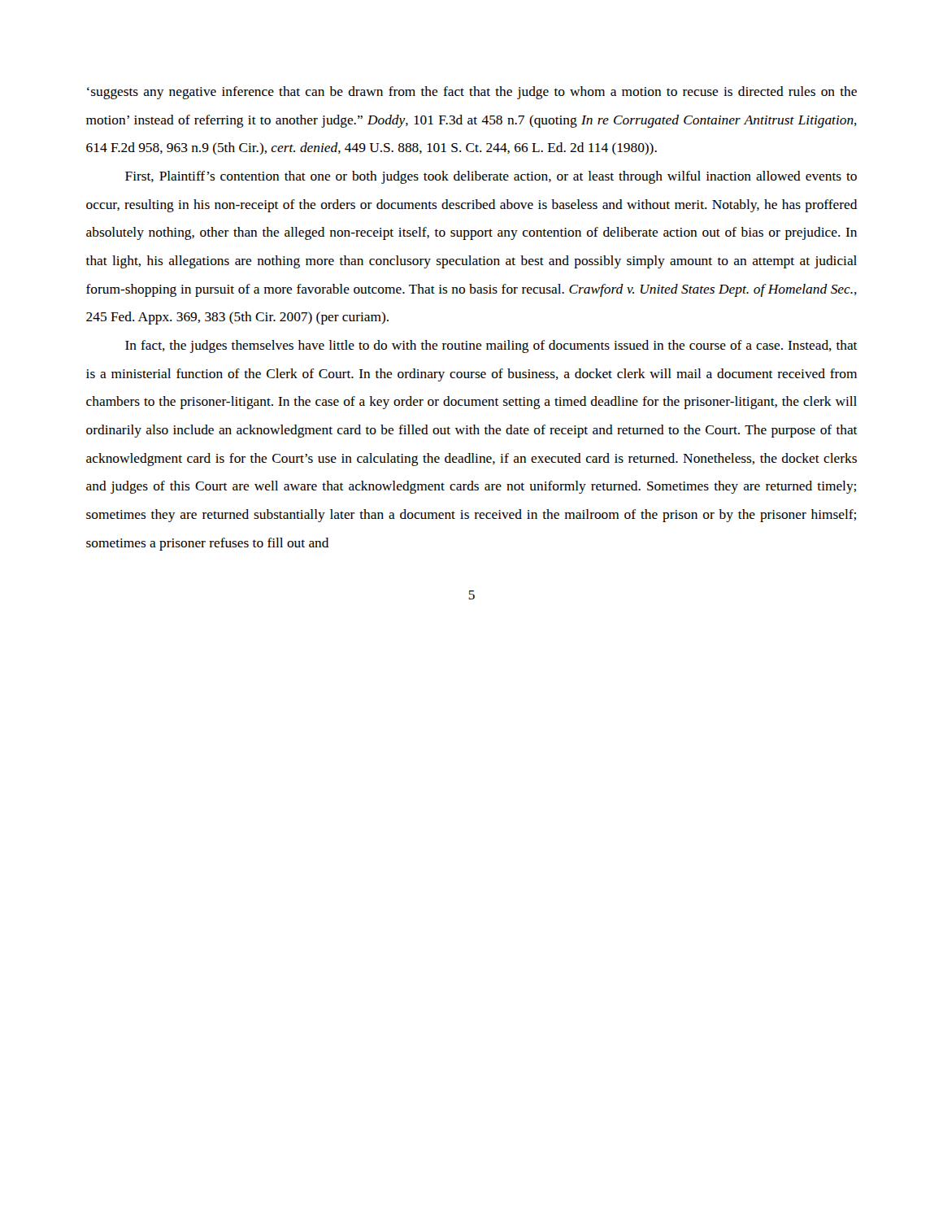‘suggests any negative inference that can be drawn from the fact that the judge to whom a motion to recuse is directed rules on the motion’ instead of referring it to another judge.” Doddy, 101 F.3d at 458 n.7 (quoting In re Corrugated Container Antitrust Litigation, 614 F.2d 958, 963 n.9 (5th Cir.), cert. denied, 449 U.S. 888, 101 S. Ct. 244, 66 L. Ed. 2d 114 (1980)).
First, Plaintiff’s contention that one or both judges took deliberate action, or at least through wilful inaction allowed events to occur, resulting in his non-receipt of the orders or documents described above is baseless and without merit. Notably, he has proffered absolutely nothing, other than the alleged non-receipt itself, to support any contention of deliberate action out of bias or prejudice. In that light, his allegations are nothing more than conclusory speculation at best and possibly simply amount to an attempt at judicial forum-shopping in pursuit of a more favorable outcome. That is no basis for recusal. Crawford v. United States Dept. of Homeland Sec., 245 Fed. Appx. 369, 383 (5th Cir. 2007) (per curiam).
In fact, the judges themselves have little to do with the routine mailing of documents issued in the course of a case. Instead, that is a ministerial function of the Clerk of Court. In the ordinary course of business, a docket clerk will mail a document received from chambers to the prisoner-litigant. In the case of a key order or document setting a timed deadline for the prisoner-litigant, the clerk will ordinarily also include an acknowledgment card to be filled out with the date of receipt and returned to the Court. The purpose of that acknowledgment card is for the Court’s use in calculating the deadline, if an executed card is returned. Nonetheless, the docket clerks and judges of this Court are well aware that acknowledgment cards are not uniformly returned. Sometimes they are returned timely; sometimes they are returned substantially later than a document is received in the mailroom of the prison or by the prisoner himself; sometimes a prisoner refuses to fill out and
5